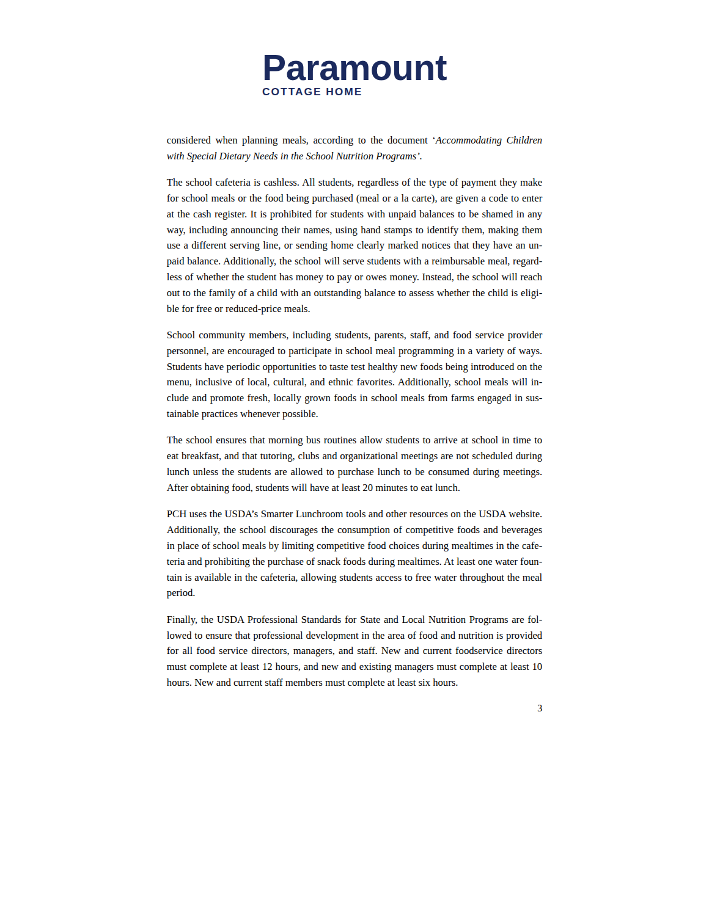Paramount
COTTAGE HOME
considered when planning meals, according to the document ‘Accommodating Children with Special Dietary Needs in the School Nutrition Programs’.
The school cafeteria is cashless. All students, regardless of the type of payment they make for school meals or the food being purchased (meal or a la carte), are given a code to enter at the cash register. It is prohibited for students with unpaid balances to be shamed in any way, including announcing their names, using hand stamps to identify them, making them use a different serving line, or sending home clearly marked notices that they have an unpaid balance. Additionally, the school will serve students with a reimbursable meal, regardless of whether the student has money to pay or owes money. Instead, the school will reach out to the family of a child with an outstanding balance to assess whether the child is eligible for free or reduced-price meals.
School community members, including students, parents, staff, and food service provider personnel, are encouraged to participate in school meal programming in a variety of ways. Students have periodic opportunities to taste test healthy new foods being introduced on the menu, inclusive of local, cultural, and ethnic favorites. Additionally, school meals will include and promote fresh, locally grown foods in school meals from farms engaged in sustainable practices whenever possible.
The school ensures that morning bus routines allow students to arrive at school in time to eat breakfast, and that tutoring, clubs and organizational meetings are not scheduled during lunch unless the students are allowed to purchase lunch to be consumed during meetings. After obtaining food, students will have at least 20 minutes to eat lunch.
PCH uses the USDA’s Smarter Lunchroom tools and other resources on the USDA website. Additionally, the school discourages the consumption of competitive foods and beverages in place of school meals by limiting competitive food choices during mealtimes in the cafeteria and prohibiting the purchase of snack foods during mealtimes. At least one water fountain is available in the cafeteria, allowing students access to free water throughout the meal period.
Finally, the USDA Professional Standards for State and Local Nutrition Programs are followed to ensure that professional development in the area of food and nutrition is provided for all food service directors, managers, and staff. New and current foodservice directors must complete at least 12 hours, and new and existing managers must complete at least 10 hours. New and current staff members must complete at least six hours.
3